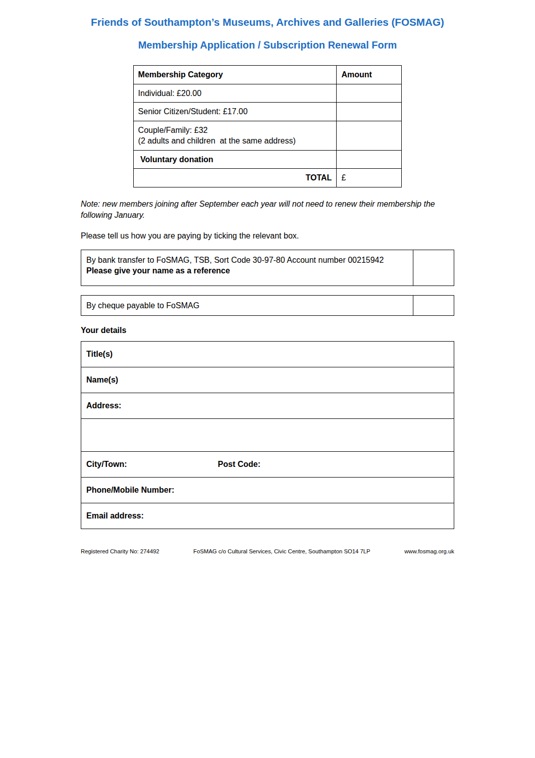Friends of Southampton’s Museums, Archives and Galleries (FOSMAG)
Membership Application / Subscription Renewal Form
| Membership Category | Amount |
| --- | --- |
| Individual: £20.00 | |
| Senior Citizen/Student: £17.00 | |
| Couple/Family: £32 (2 adults and children at the same address) | |
| Voluntary donation | |
| TOTAL | £ |
Note: new members joining after September each year will not need to renew their membership the following January.
Please tell us how you are paying by ticking the relevant box.
| By bank transfer to FoSMAG, TSB, Sort Code 30-97-80 Account number 00215942 Please give your name as a reference | |
| By cheque payable to FoSMAG | |
Your details
| Title(s) |
| Name(s) |
| Address: |
| City/Town: Post Code: |
| Phone/Mobile Number: |
| Email address: |
Registered Charity No: 274492 FoSMAG c/o Cultural Services, Civic Centre, Southampton SO14 7LP www.fosmag.org.uk